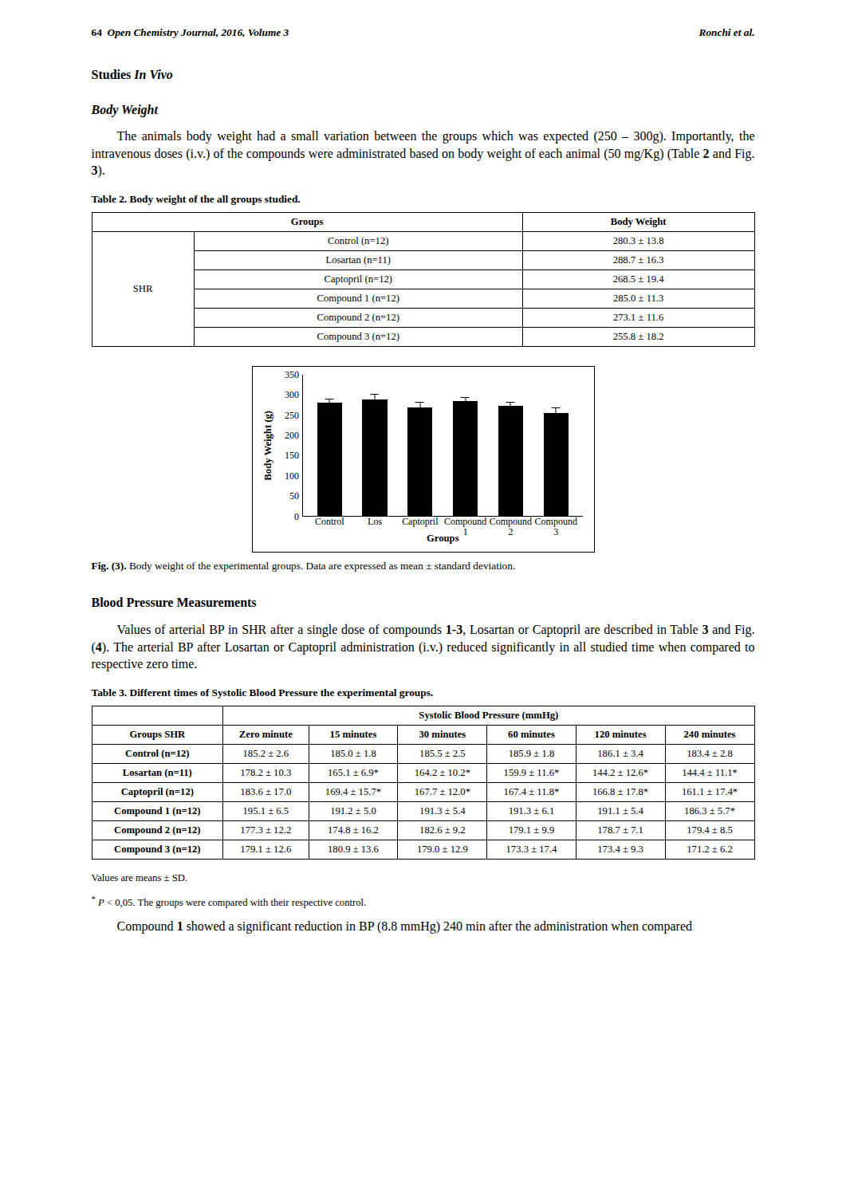64 Open Chemistry Journal, 2016, Volume 3
Ronchi et al.
Studies In Vivo
Body Weight
The animals body weight had a small variation between the groups which was expected (250 – 300g). Importantly, the intravenous doses (i.v.) of the compounds were administrated based on body weight of each animal (50 mg/Kg) (Table 2 and Fig. 3).
Table 2. Body weight of the all groups studied.
| Groups | Body Weight |
| --- | --- |
| SHR | Control (n=12) | 280.3 ± 13.8 |
| Losartan (n=11) | 288.7 ± 16.3 |
| Captopril (n=12) | 268.5 ± 19.4 |
| Compound 1 (n=12) | 285.0 ± 11.3 |
| Compound 2 (n=12) | 273.1 ± 11.6 |
| Compound 3 (n=12) | 255.8 ± 18.2 |
Body Weight (g)
350 300 250 200 150 100 50 0
Control Los Captopril Compound 1 Compound 2 Compound 3
Groups
Fig. (3). Body weight of the experimental groups. Data are expressed as mean ± standard deviation.
Blood Pressure Measurements
Values of arterial BP in SHR after a single dose of compounds 1-3, Losartan or Captopril are described in Table 3 and Fig. (4). The arterial BP after Losartan or Captopril administration (i.v.) reduced significantly in all studied time when compared to respective zero time.
Table 3. Different times of Systolic Blood Pressure the experimental groups.
| | Systolic Blood Pressure (mmHg) |
| --- | --- |
| Groups SHR | Zero minute | 15 minutes | 30 minutes | 60 minutes | 120 minutes | 240 minutes |
| Control (n=12) | 185.2 ± 2.6 | 185.0 ± 1.8 | 185.5 ± 2.5 | 185.9 ± 1.8 | 186.1 ± 3.4 | 183.4 ± 2.8 |
| Losartan (n=11) | 178.2 ± 10.3 | 165.1 ± 6.9* | 164.2 ± 10.2* | 159.9 ± 11.6* | 144.2 ± 12.6* | 144.4 ± 11.1* |
| Captopril (n=12) | 183.6 ± 17.0 | 169.4 ± 15.7* | 167.7 ± 12.0* | 167.4 ± 11.8* | 166.8 ± 17.8* | 161.1 ± 17.4* |
| Compound 1 (n=12) | 195.1 ± 6.5 | 191.2 ± 5.0 | 191.3 ± 5.4 | 191.3 ± 6.1 | 191.1 ± 5.4 | 186.3 ± 5.7* |
| Compound 2 (n=12) | 177.3 ± 12.2 | 174.8 ± 16.2 | 182.6 ± 9.2 | 179.1 ± 9.9 | 178.7 ± 7.1 | 179.4 ± 8.5 |
| Compound 3 (n=12) | 179.1 ± 12.6 | 180.9 ± 13.6 | 179.0 ± 12.9 | 173.3 ± 17.4 | 173.4 ± 9.3 | 171.2 ± 6.2 |
Values are means ± SD.
* P < 0,05. The groups were compared with their respective control.
Compound 1 showed a significant reduction in BP (8.8 mmHg) 240 min after the administration when compared